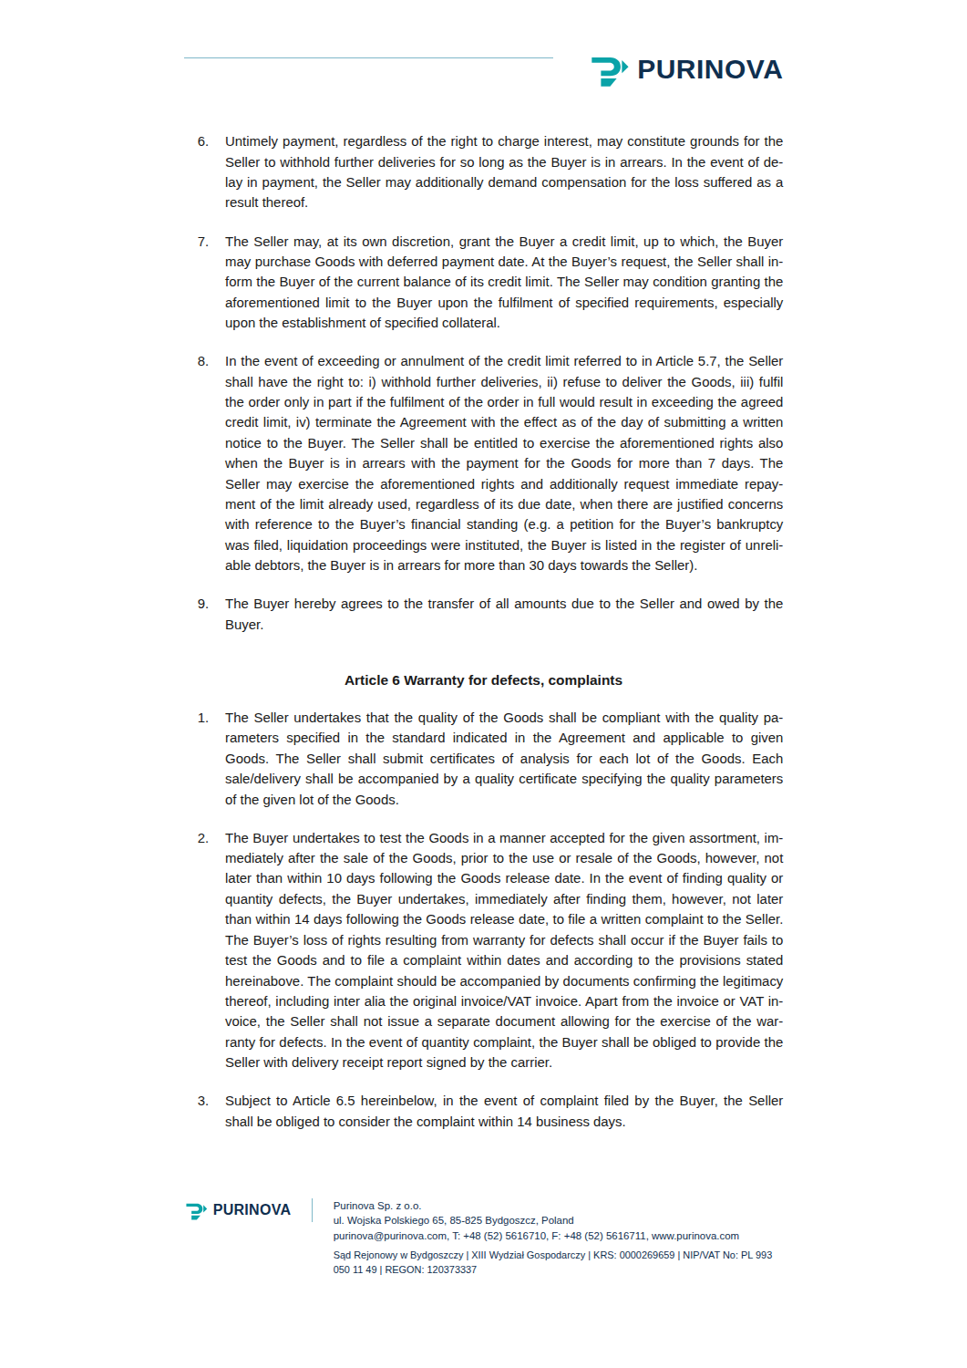PURINOVA
Untimely payment, regardless of the right to charge interest, may constitute grounds for the Seller to withhold further deliveries for so long as the Buyer is in arrears. In the event of delay in payment, the Seller may additionally demand compensation for the loss suffered as a result thereof.
The Seller may, at its own discretion, grant the Buyer a credit limit, up to which, the Buyer may purchase Goods with deferred payment date. At the Buyer’s request, the Seller shall inform the Buyer of the current balance of its credit limit. The Seller may condition granting the aforementioned limit to the Buyer upon the fulfilment of specified requirements, especially upon the establishment of specified collateral.
In the event of exceeding or annulment of the credit limit referred to in Article 5.7, the Seller shall have the right to: i) withhold further deliveries, ii) refuse to deliver the Goods, iii) fulfil the order only in part if the fulfilment of the order in full would result in exceeding the agreed credit limit, iv) terminate the Agreement with the effect as of the day of submitting a written notice to the Buyer. The Seller shall be entitled to exercise the aforementioned rights also when the Buyer is in arrears with the payment for the Goods for more than 7 days. The Seller may exercise the aforementioned rights and additionally request immediate repayment of the limit already used, regardless of its due date, when there are justified concerns with reference to the Buyer’s financial standing (e.g. a petition for the Buyer’s bankruptcy was filed, liquidation proceedings were instituted, the Buyer is listed in the register of unreliable debtors, the Buyer is in arrears for more than 30 days towards the Seller).
The Buyer hereby agrees to the transfer of all amounts due to the Seller and owed by the Buyer.
Article 6 Warranty for defects, complaints
The Seller undertakes that the quality of the Goods shall be compliant with the quality parameters specified in the standard indicated in the Agreement and applicable to given Goods. The Seller shall submit certificates of analysis for each lot of the Goods. Each sale/delivery shall be accompanied by a quality certificate specifying the quality parameters of the given lot of the Goods.
The Buyer undertakes to test the Goods in a manner accepted for the given assortment, immediately after the sale of the Goods, prior to the use or resale of the Goods, however, not later than within 10 days following the Goods release date. In the event of finding quality or quantity defects, the Buyer undertakes, immediately after finding them, however, not later than within 14 days following the Goods release date, to file a written complaint to the Seller. The Buyer’s loss of rights resulting from warranty for defects shall occur if the Buyer fails to test the Goods and to file a complaint within dates and according to the provisions stated hereinabove. The complaint should be accompanied by documents confirming the legitimacy thereof, including inter alia the original invoice/VAT invoice. Apart from the invoice or VAT invoice, the Seller shall not issue a separate document allowing for the exercise of the warranty for defects. In the event of quantity complaint, the Buyer shall be obliged to provide the Seller with delivery receipt report signed by the carrier.
Subject to Article 6.5 hereinbelow, in the event of complaint filed by the Buyer, the Seller shall be obliged to consider the complaint within 14 business days.
PURINOVA
Purinova Sp. z o.o.
ul. Wojska Polskiego 65, 85-825 Bydgoszcz, Poland
purinova@purinova.com, T: +48 (52) 5616710, F: +48 (52) 5616711, www.purinova.com
Sąd Rejonowy w Bydgoszczy | XIII Wydział Gospodarczy | KRS: 0000269659 | NIP/VAT No: PL 993 050 11 49 | REGON: 120373337